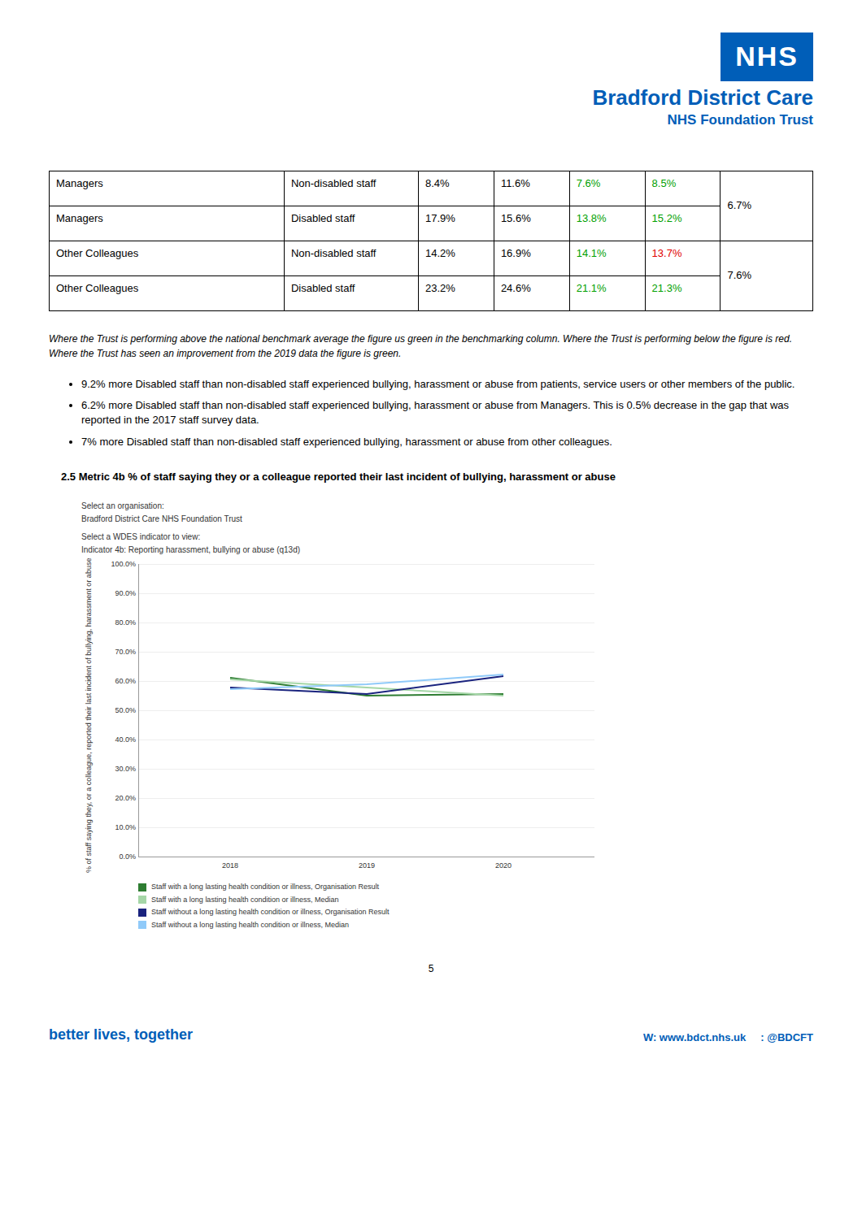NHS
Bradford District Care
NHS Foundation Trust
| Managers | Non-disabled staff | 8.4% | 11.6% | 7.6% | 8.5% | 6.7% |
| Managers | Disabled staff | 17.9% | 15.6% | 13.8% | 15.2% |
| Other Colleagues | Non-disabled staff | 14.2% | 16.9% | 14.1% | 13.7% | 7.6% |
| Other Colleagues | Disabled staff | 23.2% | 24.6% | 21.1% | 21.3% |
Where the Trust is performing above the national benchmark average the figure us green in the benchmarking column. Where the Trust is performing below the figure is red. Where the Trust has seen an improvement from the 2019 data the figure is green.
9.2% more Disabled staff than non-disabled staff experienced bullying, harassment or abuse from patients, service users or other members of the public.
6.2% more Disabled staff than non-disabled staff experienced bullying, harassment or abuse from Managers. This is 0.5% decrease in the gap that was reported in the 2017 staff survey data.
7% more Disabled staff than non-disabled staff experienced bullying, harassment or abuse from other colleagues.
2.5 Metric 4b % of staff saying they or a colleague reported their last incident of bullying, harassment or abuse
Select an organisation:
Bradford District Care NHS Foundation Trust
Select a WDES indicator to view:
Indicator 4b: Reporting harassment, bullying or abuse (q13d)
% of staff saying they, or a colleague, reported their last incident of bullying, harassment or abuse
100.0%
90.0%
80.0%
70.0%
60.0%
50.0%
40.0%
30.0%
20.0%
10.0%
0.0%
2018
2019
2020
Staff with a long lasting health condition or illness, Organisation Result
Staff with a long lasting health condition or illness, Median
Staff without a long lasting health condition or illness, Organisation Result
Staff without a long lasting health condition or illness, Median
5
better lives, together
W: www.bdct.nhs.uk : @BDCFT